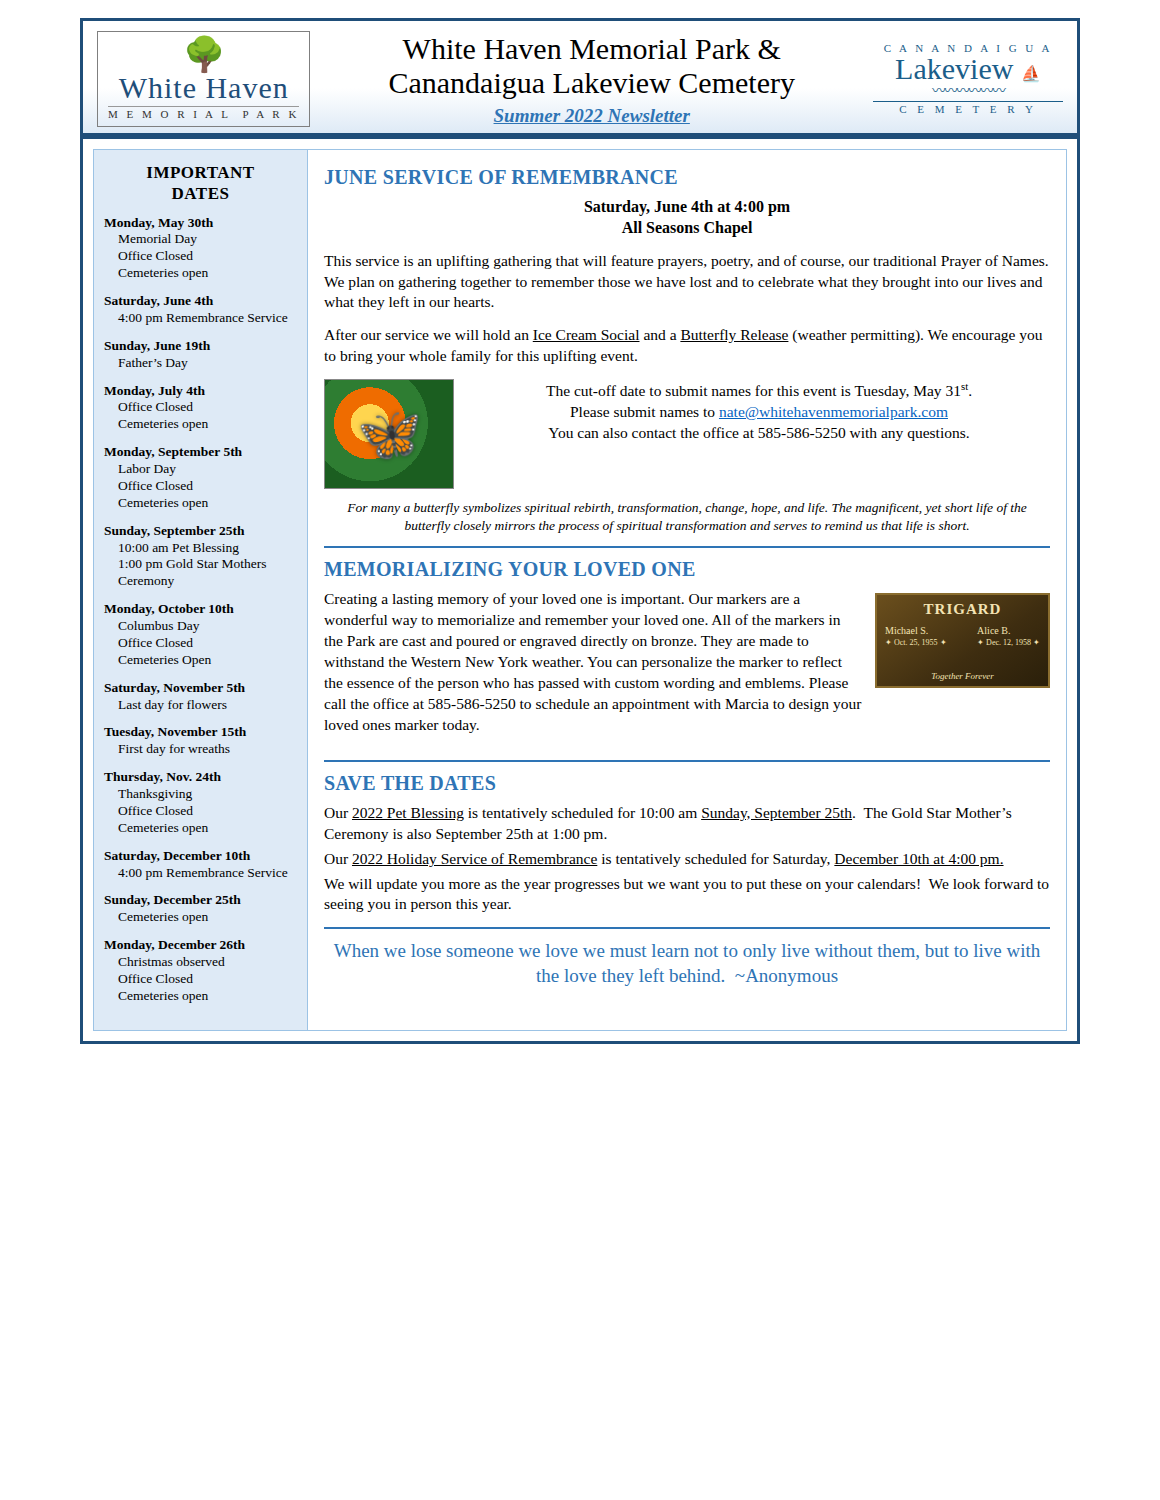🌳
White Haven
M E M O R I A L P A R K
White Haven Memorial Park &
Canandaigua Lakeview Cemetery
Summer 2022 Newsletter
C A N A N D A I G U A
Lakeview ⛵
〰〰〰〰〰〰
C E M E T E R Y
IMPORTANT
DATES
Monday, May 30th
Memorial Day
Office Closed
Cemeteries open
Saturday, June 4th
4:00 pm Remembrance Service
Sunday, June 19th
Father’s Day
Monday, July 4th
Office Closed
Cemeteries open
Monday, September 5th
Labor Day
Office Closed
Cemeteries open
Sunday, September 25th
10:00 am Pet Blessing
1:00 pm Gold Star Mothers Ceremony
Monday, October 10th
Columbus Day
Office Closed
Cemeteries Open
Saturday, November 5th
Last day for flowers
Tuesday, November 15th
First day for wreaths
Thursday, Nov. 24th
Thanksgiving
Office Closed
Cemeteries open
Saturday, December 10th
4:00 pm Remembrance Service
Sunday, December 25th
Cemeteries open
Monday, December 26th
Christmas observed
Office Closed
Cemeteries open
JUNE SERVICE OF REMEMBRANCE
Saturday, June 4th at 4:00 pm
All Seasons Chapel
This service is an uplifting gathering that will feature prayers, poetry, and of course, our traditional Prayer of Names. We plan on gathering together to remember those we have lost and to celebrate what they brought into our lives and what they left in our hearts.
After our service we will hold an Ice Cream Social and a Butterfly Release (weather permitting). We encourage you to bring your whole family for this uplifting event.
The cut-off date to submit names for this event is Tuesday, May 31st.
Please submit names to nate@whitehavenmemorialpark.com
You can also contact the office at 585-586-5250 with any questions.
For many a butterfly symbolizes spiritual rebirth, transformation, change, hope, and life. The magnificent, yet short life of the butterfly closely mirrors the process of spiritual transformation and serves to remind us that life is short.
MEMORIALIZING YOUR LOVED ONE
TRIGARD
Michael S.
✦ Oct. 25, 1955 ✦ Alice B.
✦ Dec. 12, 1958 ✦
Together Forever
Creating a lasting memory of your loved one is important. Our markers are a wonderful way to memorialize and remember your loved one. All of the markers in the Park are cast and poured or engraved directly on bronze. They are made to withstand the Western New York weather. You can personalize the marker to reflect the essence of the person who has passed with custom wording and emblems. Please call the office at 585-586-5250 to schedule an appointment with Marcia to design your loved ones marker today.
SAVE THE DATES
Our 2022 Pet Blessing is tentatively scheduled for 10:00 am Sunday, September 25th. The Gold Star Mother’s Ceremony is also September 25th at 1:00 pm.
Our 2022 Holiday Service of Remembrance is tentatively scheduled for Saturday, December 10th at 4:00 pm.
We will update you more as the year progresses but we want you to put these on your calendars! We look forward to seeing you in person this year.
When we lose someone we love we must learn not to only live without them, but to live with the love they left behind. ~Anonymous